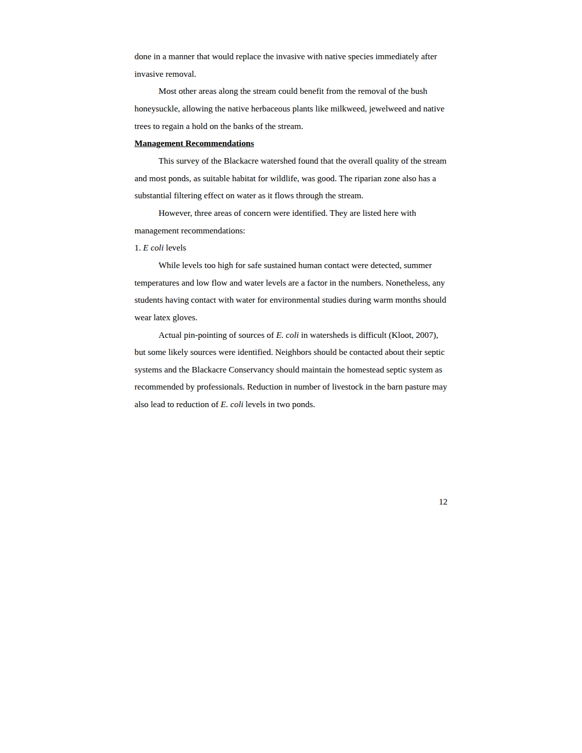done in a manner that would replace the invasive with native species immediately after invasive removal.
Most other areas along the stream could benefit from the removal of the bush honeysuckle, allowing the native herbaceous plants like milkweed, jewelweed and native trees to regain a hold on the banks of the stream.
Management Recommendations
This survey of the Blackacre watershed found that the overall quality of the stream and most ponds, as suitable habitat for wildlife, was good. The riparian zone also has a substantial filtering effect on water as it flows through the stream.
However, three areas of concern were identified. They are listed here with management recommendations:
1. E coli levels
While levels too high for safe sustained human contact were detected, summer temperatures and low flow and water levels are a factor in the numbers. Nonetheless, any students having contact with water for environmental studies during warm months should wear latex gloves.
Actual pin-pointing of sources of E. coli in watersheds is difficult (Kloot, 2007), but some likely sources were identified. Neighbors should be contacted about their septic systems and the Blackacre Conservancy should maintain the homestead septic system as recommended by professionals. Reduction in number of livestock in the barn pasture may also lead to reduction of E. coli levels in two ponds.
12